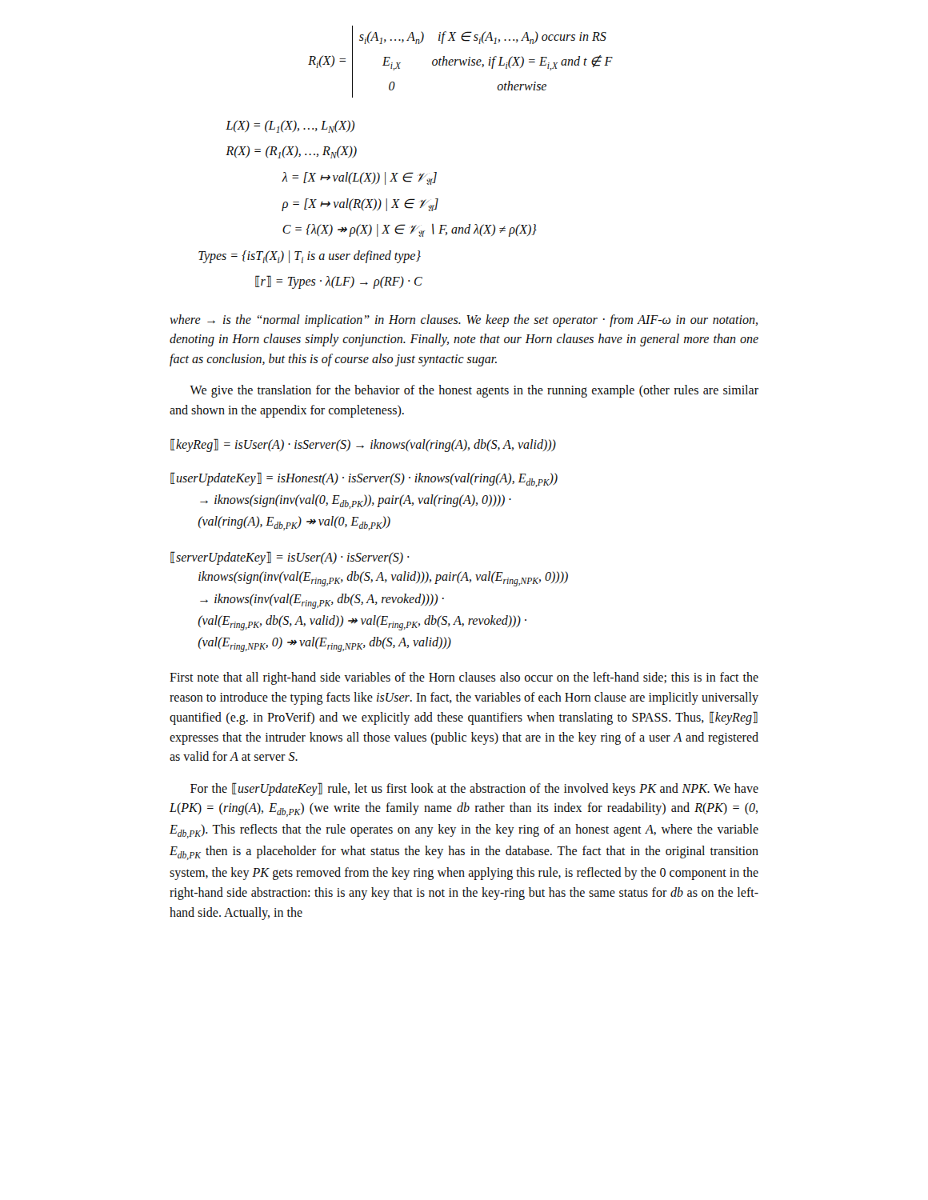Ri(X) = si(A1, …, An) if X ∈ si(A1, …, An) occurs in RS Ei,X otherwise, if Li(X) = Ei,X and t ∉ F 0 otherwise
L(X) = (L1(X), …, LN(X))
R(X) = (R1(X), …, RN(X))
λ = [X ↦ val(L(X)) | X ∈ 𝒱𝔄]
ρ = [X ↦ val(R(X)) | X ∈ 𝒱𝔄]
C = {λ(X) ↠ ρ(X) | X ∈ 𝒱𝔄 ∖ F, and λ(X) ≠ ρ(X)}
Types = {isTi(Xi) | Ti is a user defined type}
r = Types · λ(LF) → ρ(RF) · C
where → is the “normal implication” in Horn clauses. We keep the set operator · from AIF-ω in our notation, denoting in Horn clauses simply conjunction. Finally, note that our Horn clauses have in general more than one fact as conclusion, but this is of course also just syntactic sugar.
We give the translation for the behavior of the honest agents in the running example (other rules are similar and shown in the appendix for completeness).
keyReg = isUser(A) · isServer(S) → iknows(val(ring(A), db(S, A, valid)))
userUpdateKey = isHonest(A) · isServer(S) · iknows(val(ring(A), Edb,PK)) → iknows(sign(inv(val(0, Edb,PK)), pair(A, val(ring(A), 0)))) · (val(ring(A), Edb,PK) ↠ val(0, Edb,PK))
serverUpdateKey = isUser(A) · isServer(S) · iknows(sign(inv(val(Ering,PK, db(S, A, valid))), pair(A, val(Ering,NPK, 0)))) → iknows(inv(val(Ering,PK, db(S, A, revoked)))) · (val(Ering,PK, db(S, A, valid)) ↠ val(Ering,PK, db(S, A, revoked))) · (val(Ering,NPK, 0) ↠ val(Ering,NPK, db(S, A, valid)))
First note that all right-hand side variables of the Horn clauses also occur on the left-hand side; this is in fact the reason to introduce the typing facts like isUser. In fact, the variables of each Horn clause are implicitly universally quantified (e.g. in ProVerif) and we explicitly add these quantifiers when translating to SPASS. Thus, keyReg expresses that the intruder knows all those values (public keys) that are in the key ring of a user A and registered as valid for A at server S.
For the userUpdateKey rule, let us first look at the abstraction of the involved keys PK and NPK. We have L(PK) = (ring(A), Edb,PK) (we write the family name db rather than its index for readability) and R(PK) = (0, Edb,PK). This reflects that the rule operates on any key in the key ring of an honest agent A, where the variable Edb,PK then is a placeholder for what status the key has in the database. The fact that in the original transition system, the key PK gets removed from the key ring when applying this rule, is reflected by the 0 component in the right-hand side abstraction: this is any key that is not in the key-ring but has the same status for db as on the left-hand side. Actually, in the